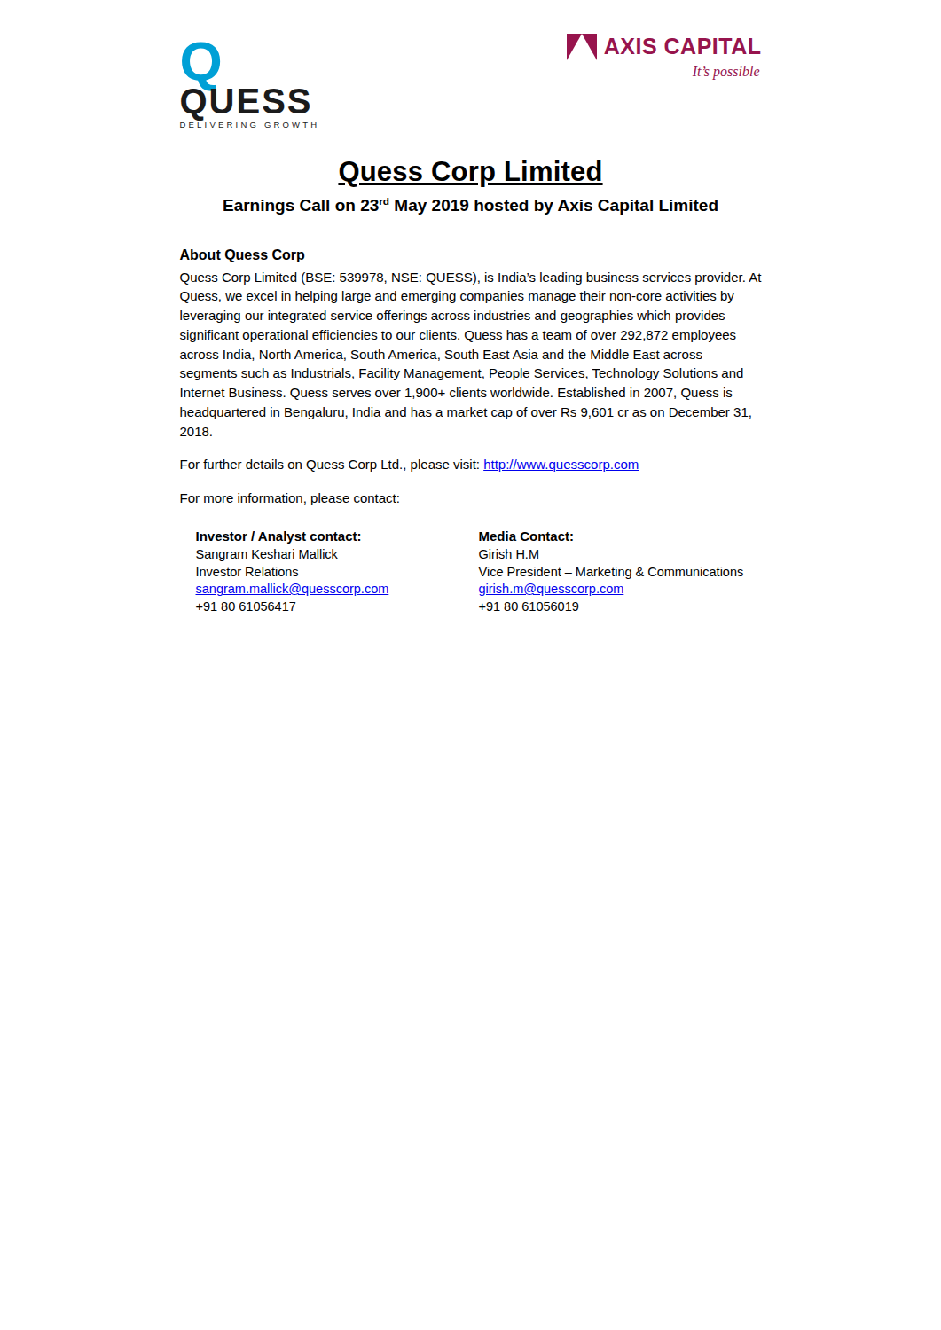Q QUESS DELIVERING GROWTH
AXIS CAPITAL
It’s possible
Quess Corp Limited
Earnings Call on 23rd May 2019 hosted by Axis Capital Limited
About Quess Corp
Quess Corp Limited (BSE: 539978, NSE: QUESS), is India’s leading business services provider. At Quess, we excel in helping large and emerging companies manage their non-core activities by leveraging our integrated service offerings across industries and geographies which provides significant operational efficiencies to our clients. Quess has a team of over 292,872 employees across India, North America, South America, South East Asia and the Middle East across segments such as Industrials, Facility Management, People Services, Technology Solutions and Internet Business. Quess serves over 1,900+ clients worldwide. Established in 2007, Quess is headquartered in Bengaluru, India and has a market cap of over Rs 9,601 cr as on December 31, 2018.
For further details on Quess Corp Ltd., please visit: http://www.quesscorp.com
For more information, please contact:
Investor / Analyst contact:
Sangram Keshari Mallick
Investor Relations
sangram.mallick@quesscorp.com
+91 80 61056417
Media Contact:
Girish H.M
Vice President – Marketing & Communications
girish.m@quesscorp.com
+91 80 61056019